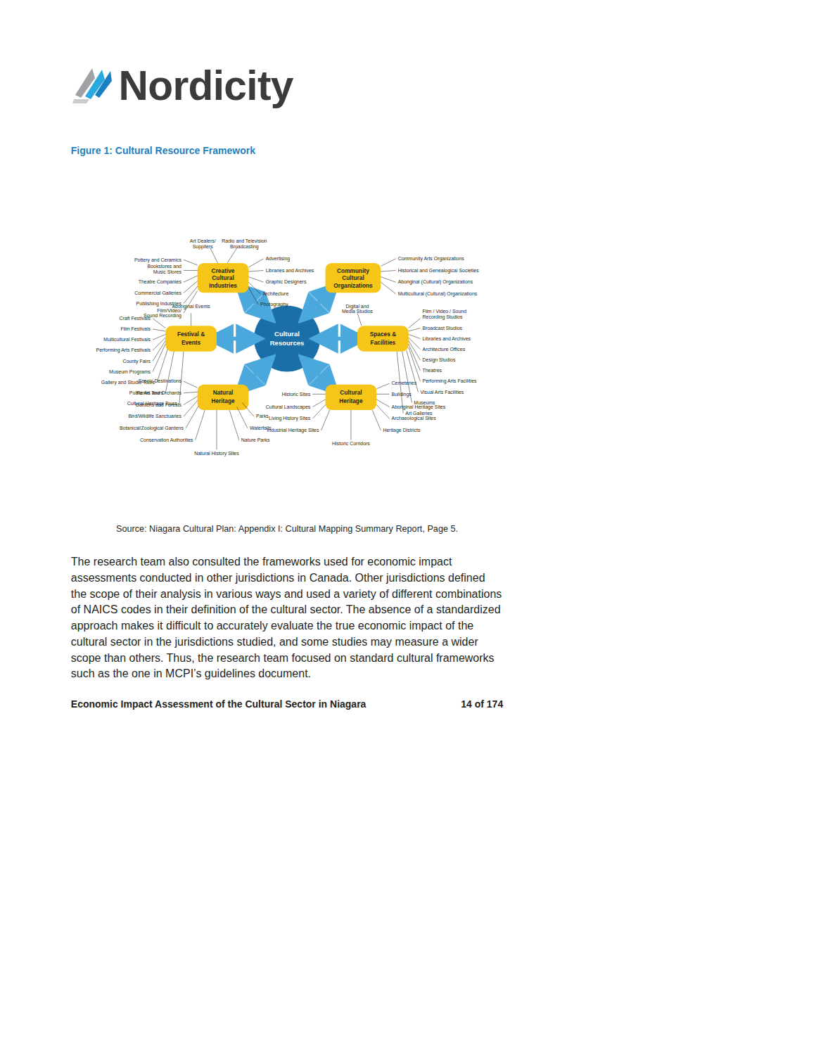Nordicity
Figure 1: Cultural Resource Framework
Cultural Resource Framework A hub-and-spoke diagram with "Cultural Resources" at the centre, connected by double-headed arrows to six categories: Creative Cultural Industries, Community Cultural Organizations, Spaces and Facilities, Cultural Heritage, Natural Heritage, and Festival and Events. Each category lists example resources. Cultural Resources Creative Cultural Industries Community Cultural Organizations Spaces & Facilities Festival & Events Natural Heritage Cultural Heritage Advertising Libraries and Archives Graphic Designers Architecture Photography Radio and Television Broadcasting Art Dealers/ Suppliers Pottery and Ceramics Bookstores and Music Stores Theatre Companies Commercial Galleries Publishing Industries Film/Video/ Sound Recording Community Arts Organizations Historical and Genealogical Societies Aboriginal (Cultural) Organizations Multicultural (Cultural) Organizations Film / Video / Sound Recording Studios Broadcast Studios Libraries and Archives Architecture Offices Design Studios Theatres Performing Arts Facilities Visual Arts Facilities Museums Art Galleries Digital and Media Studios Cemeteries Buildings Aboriginal Heritage Sites Archaeological Sites Heritage Districts Historic Corridors Industrial Heritage Sites Living History Sites Cultural Landscapes Historic Sites Scenic Destinations Farms and Orchards Gardens and Forests Bird/Wildlife Sanctuaries Botanical/Zoological Gardens Conservation Authorities Natural History Sites Nature Parks Waterfalls Parks Aboriginal Events Craft Festivals Film Festivals Multicultural Festivals Performing Arts Festivals County Fairs Museum Programs Gallery and Studio Tours Public Art Tours Cultural Heritage Tours
Source: Niagara Cultural Plan: Appendix I: Cultural Mapping Summary Report, Page 5.
The research team also consulted the frameworks used for economic impact assessments conducted in other jurisdictions in Canada. Other jurisdictions defined the scope of their analysis in various ways and used a variety of different combinations of NAICS codes in their definition of the cultural sector. The absence of a standardized approach makes it difficult to accurately evaluate the true economic impact of the cultural sector in the jurisdictions studied, and some studies may measure a wider scope than others. Thus, the research team focused on standard cultural frameworks such as the one in MCPI’s guidelines document.
Economic Impact Assessment of the Cultural Sector in Niagara 14 of 174